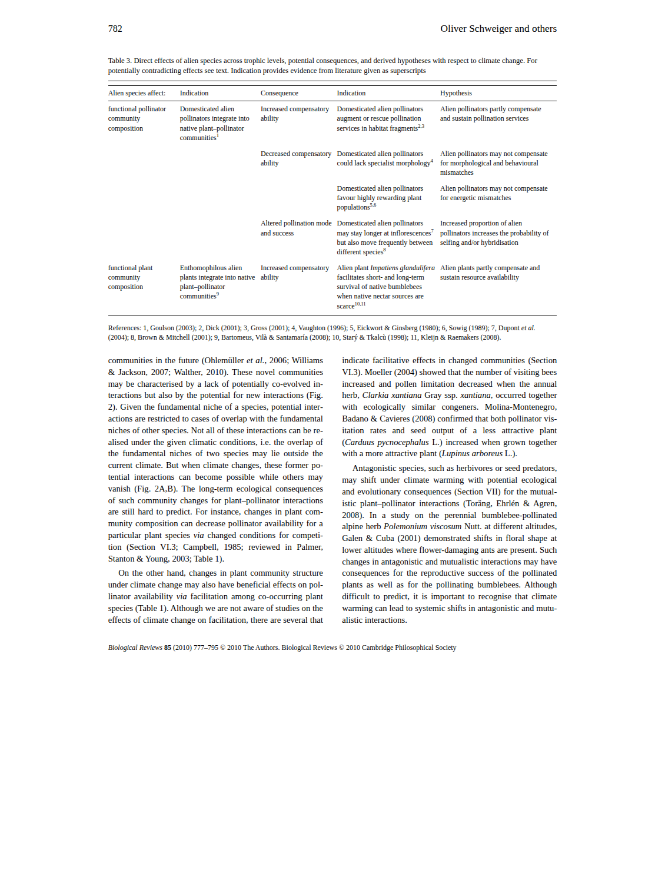782 Oliver Schweiger and others
Table 3. Direct effects of alien species across trophic levels, potential consequences, and derived hypotheses with respect to climate change. For potentially contradicting effects see text. Indication provides evidence from literature given as superscripts
| Alien species affect: | Indication | Consequence | Indication | Hypothesis |
| --- | --- | --- | --- | --- |
| functional pollinator community composition | Domesticated alien pollinators integrate into native plant–pollinator communities 1 | Increased compensatory ability | Domesticated alien pollinators augment or rescue pollination services in habitat fragments 2,3 | Alien pollinators partly compensate and sustain pollination services |
| | | Decreased compensatory ability | Domesticated alien pollinators could lack specialist morphology 4 | Alien pollinators may not compensate for morphological and behavioural mismatches |
| | | | Domesticated alien pollinators favour highly rewarding plant populations 5,6 | Alien pollinators may not compensate for energetic mismatches |
| | | Altered pollination mode and success | Domesticated alien pollinators may stay longer at inflorescences 7 but also move frequently between different species 8 | Increased proportion of alien pollinators increases the probability of selfing and/or hybridisation |
| functional plant community composition | Enthomophilous alien plants integrate into native plant–pollinator communities 9 | Increased compensatory ability | Alien plant Impatiens glandulifera facilitates short- and long-term survival of native bumblebees when native nectar sources are scarce 10,11 | Alien plants partly compensate and sustain resource availability |
References: 1, Goulson (2003); 2, Dick (2001); 3, Gross (2001); 4, Vaughton (1996); 5, Eickwort & Ginsberg (1980); 6, Sowig (1989); 7, Dupont et al. (2004); 8, Brown & Mitchell (2001); 9, Bartomeus, Vilà & Santamaría (2008); 10, Starý & Tkalcù (1998); 11, Kleijn & Raemakers (2008).
communities in the future (Ohlemüller et al., 2006; Williams & Jackson, 2007; Walther, 2010). These novel communities may be characterised by a lack of potentially co-evolved interactions but also by the potential for new interactions (Fig. 2). Given the fundamental niche of a species, potential interactions are restricted to cases of overlap with the fundamental niches of other species. Not all of these interactions can be realised under the given climatic conditions, i.e. the overlap of the fundamental niches of two species may lie outside the current climate. But when climate changes, these former potential interactions can become possible while others may vanish (Fig. 2A,B). The long-term ecological consequences of such community changes for plant–pollinator interactions are still hard to predict. For instance, changes in plant community composition can decrease pollinator availability for a particular plant species via changed conditions for competition (Section VI.3; Campbell, 1985; reviewed in Palmer, Stanton & Young, 2003; Table 1).
On the other hand, changes in plant community structure under climate change may also have beneficial effects on pollinator availability via facilitation among co-occurring plant species (Table 1). Although we are not aware of studies on the effects of climate change on facilitation, there are several that indicate facilitative effects in changed communities (Section VI.3). Moeller (2004) showed that the number of visiting bees increased and pollen limitation decreased when the annual herb, Clarkia xantiana Gray ssp. xantiana, occurred together with ecologically similar congeners. Molina-Montenegro, Badano & Cavieres (2008) confirmed that both pollinator visitation rates and seed output of a less attractive plant (Carduus pycnocephalus L.) increased when grown together with a more attractive plant (Lupinus arboreus L.).
Antagonistic species, such as herbivores or seed predators, may shift under climate warming with potential ecological and evolutionary consequences (Section VII) for the mutualistic plant–pollinator interactions (Toräng, Ehrlén & Agren, 2008). In a study on the perennial bumblebee-pollinated alpine herb Polemonium viscosum Nutt. at different altitudes, Galen & Cuba (2001) demonstrated shifts in floral shape at lower altitudes where flower-damaging ants are present. Such changes in antagonistic and mutualistic interactions may have consequences for the reproductive success of the pollinated plants as well as for the pollinating bumblebees. Although difficult to predict, it is important to recognise that climate warming can lead to systemic shifts in antagonistic and mutualistic interactions.
Biological Reviews 85 (2010) 777–795 © 2010 The Authors. Biological Reviews © 2010 Cambridge Philosophical Society